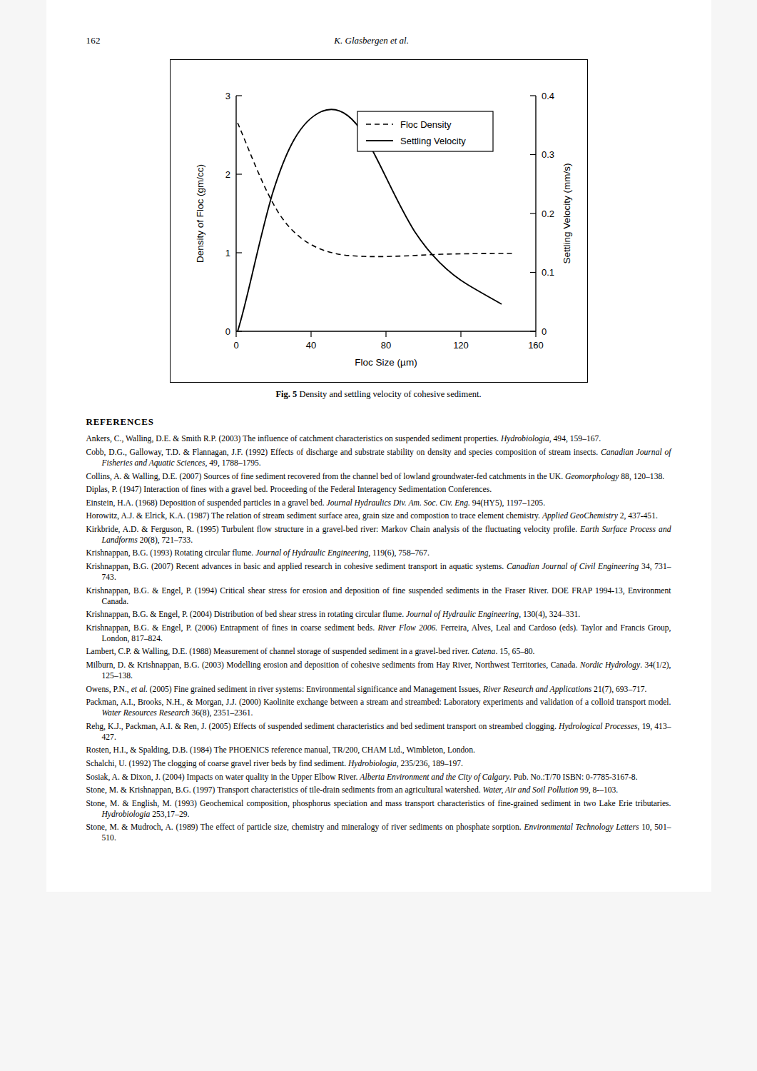162
K. Glasbergen et al.
0 1 2 3 0 0.1 0.2 0.3 0.4 0 40 80 120 160 Floc Size (µm) Density of Floc (gm/cc) Settling Velocity (mm/s) Floc Density Settling Velocity
Fig. 5 Density and settling velocity of cohesive sediment.
REFERENCES
Ankers, C., Walling, D.E. & Smith R.P. (2003) The influence of catchment characteristics on suspended sediment properties. Hydrobiologia, 494, 159–167.
Cobb, D.G., Galloway, T.D. & Flannagan, J.F. (1992) Effects of discharge and substrate stability on density and species composition of stream insects. Canadian Journal of Fisheries and Aquatic Sciences, 49, 1788–1795.
Collins, A. & Walling, D.E. (2007) Sources of fine sediment recovered from the channel bed of lowland groundwater-fed catchments in the UK. Geomorphology 88, 120–138.
Diplas, P. (1947) Interaction of fines with a gravel bed. Proceeding of the Federal Interagency Sedimentation Conferences.
Einstein, H.A. (1968) Deposition of suspended particles in a gravel bed. Journal Hydraulics Div. Am. Soc. Civ. Eng. 94(HY5), 1197–1205.
Horowitz, A.J. & Elrick, K.A. (1987) The relation of stream sediment surface area, grain size and compostion to trace element chemistry. Applied GeoChemistry 2, 437-451.
Kirkbride, A.D. & Ferguson, R. (1995) Turbulent flow structure in a gravel-bed river: Markov Chain analysis of the fluctuating velocity profile. Earth Surface Process and Landforms 20(8), 721–733.
Krishnappan, B.G. (1993) Rotating circular flume. Journal of Hydraulic Engineering, 119(6), 758–767.
Krishnappan, B.G. (2007) Recent advances in basic and applied research in cohesive sediment transport in aquatic systems. Canadian Journal of Civil Engineering 34, 731–743.
Krishnappan, B.G. & Engel, P. (1994) Critical shear stress for erosion and deposition of fine suspended sediments in the Fraser River. DOE FRAP 1994-13, Environment Canada.
Krishnappan, B.G. & Engel, P. (2004) Distribution of bed shear stress in rotating circular flume. Journal of Hydraulic Engineering, 130(4), 324–331.
Krishnappan, B.G. & Engel, P. (2006) Entrapment of fines in coarse sediment beds. River Flow 2006. Ferreira, Alves, Leal and Cardoso (eds). Taylor and Francis Group, London, 817–824.
Lambert, C.P. & Walling, D.E. (1988) Measurement of channel storage of suspended sediment in a gravel-bed river. Catena. 15, 65–80.
Milburn, D. & Krishnappan, B.G. (2003) Modelling erosion and deposition of cohesive sediments from Hay River, Northwest Territories, Canada. Nordic Hydrology. 34(1/2), 125–138.
Owens, P.N., et al. (2005) Fine grained sediment in river systems: Environmental significance and Management Issues, River Research and Applications 21(7), 693–717.
Packman, A.I., Brooks, N.H., & Morgan, J.J. (2000) Kaolinite exchange between a stream and streambed: Laboratory experiments and validation of a colloid transport model. Water Resources Research 36(8), 2351–2361.
Rehg, K.J., Packman, A.I. & Ren, J. (2005) Effects of suspended sediment characteristics and bed sediment transport on streambed clogging. Hydrological Processes, 19, 413–427.
Rosten, H.I., & Spalding, D.B. (1984) The PHOENICS reference manual, TR/200, CHAM Ltd., Wimbleton, London.
Schalchi, U. (1992) The clogging of coarse gravel river beds by find sediment. Hydrobiologia, 235/236, 189–197.
Sosiak, A. & Dixon, J. (2004) Impacts on water quality in the Upper Elbow River. Alberta Environment and the City of Calgary. Pub. No.:T/70 ISBN: 0-7785-3167-8.
Stone, M. & Krishnappan, B.G. (1997) Transport characteristics of tile-drain sediments from an agricultural watershed. Water, Air and Soil Pollution 99, 8-–103.
Stone, M. & English, M. (1993) Geochemical composition, phosphorus speciation and mass transport characteristics of fine-grained sediment in two Lake Erie tributaries. Hydrobiologia 253,17–29.
Stone, M. & Mudroch, A. (1989) The effect of particle size, chemistry and mineralogy of river sediments on phosphate sorption. Environmental Technology Letters 10, 501–510.